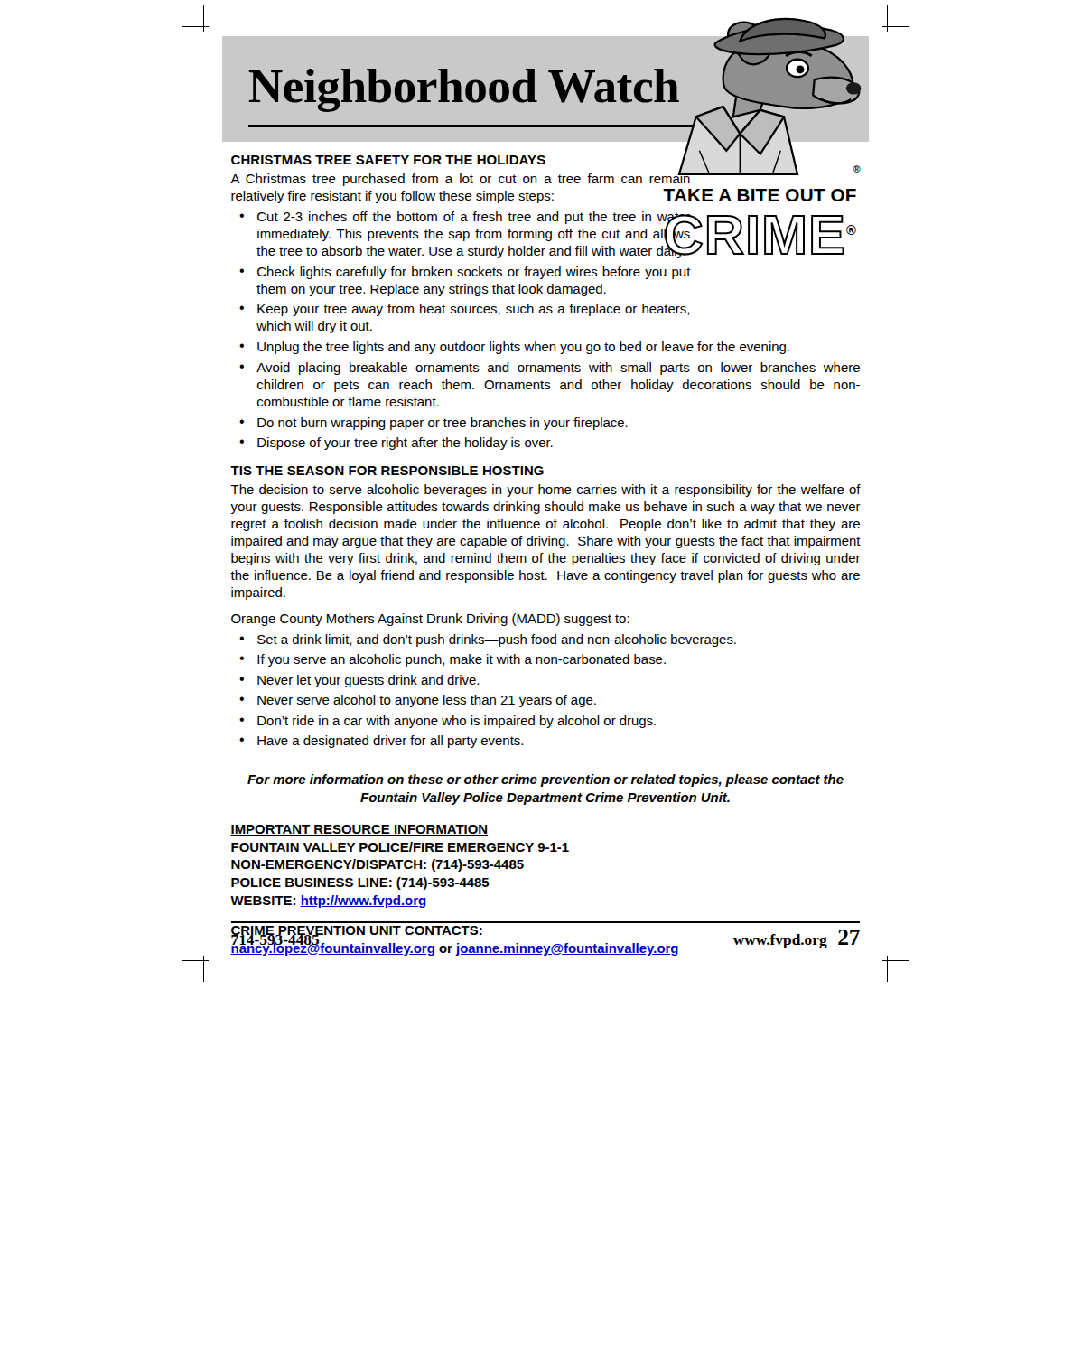Neighborhood Watch
®
TAKE A BITE OUT OF
CRIME®
CHRISTMAS TREE SAFETY FOR THE HOLIDAYS
A Christmas tree purchased from a lot or cut on a tree farm can remain relatively fire resistant if you follow these simple steps:
Cut 2-3 inches off the bottom of a fresh tree and put the tree in water immediately. This prevents the sap from forming off the cut and allows the tree to absorb the water. Use a sturdy holder and fill with water daily.
Check lights carefully for broken sockets or frayed wires before you put them on your tree. Replace any strings that look damaged.
Keep your tree away from heat sources, such as a fireplace or heaters, which will dry it out.
Unplug the tree lights and any outdoor lights when you go to bed or leave for the evening.
Avoid placing breakable ornaments and ornaments with small parts on lower branches where children or pets can reach them. Ornaments and other holiday decorations should be non-combustible or flame resistant.
Do not burn wrapping paper or tree branches in your fireplace.
Dispose of your tree right after the holiday is over.
TIS THE SEASON FOR RESPONSIBLE HOSTING
The decision to serve alcoholic beverages in your home carries with it a responsibility for the welfare of your guests. Responsible attitudes towards drinking should make us behave in such a way that we never regret a foolish decision made under the influence of alcohol. People don’t like to admit that they are impaired and may argue that they are capable of driving. Share with your guests the fact that impairment begins with the very first drink, and remind them of the penalties they face if convicted of driving under the influence. Be a loyal friend and responsible host. Have a contingency travel plan for guests who are impaired.
Orange County Mothers Against Drunk Driving (MADD) suggest to:
Set a drink limit, and don’t push drinks—push food and non-alcoholic beverages.
If you serve an alcoholic punch, make it with a non-carbonated base.
Never let your guests drink and drive.
Never serve alcohol to anyone less than 21 years of age.
Don’t ride in a car with anyone who is impaired by alcohol or drugs.
Have a designated driver for all party events.
For more information on these or other crime prevention or related topics, please contact the Fountain Valley Police Department Crime Prevention Unit.
IMPORTANT RESOURCE INFORMATION
FOUNTAIN VALLEY POLICE/FIRE EMERGENCY 9-1-1
NON-EMERGENCY/DISPATCH: (714)-593-4485
POLICE BUSINESS LINE: (714)-593-4485
WEBSITE: http://www.fvpd.org
CRIME PREVENTION UNIT CONTACTS:
nancy.lopez@fountainvalley.org or joanne.minney@fountainvalley.org
714-593-4485
www.fvpd.org 27